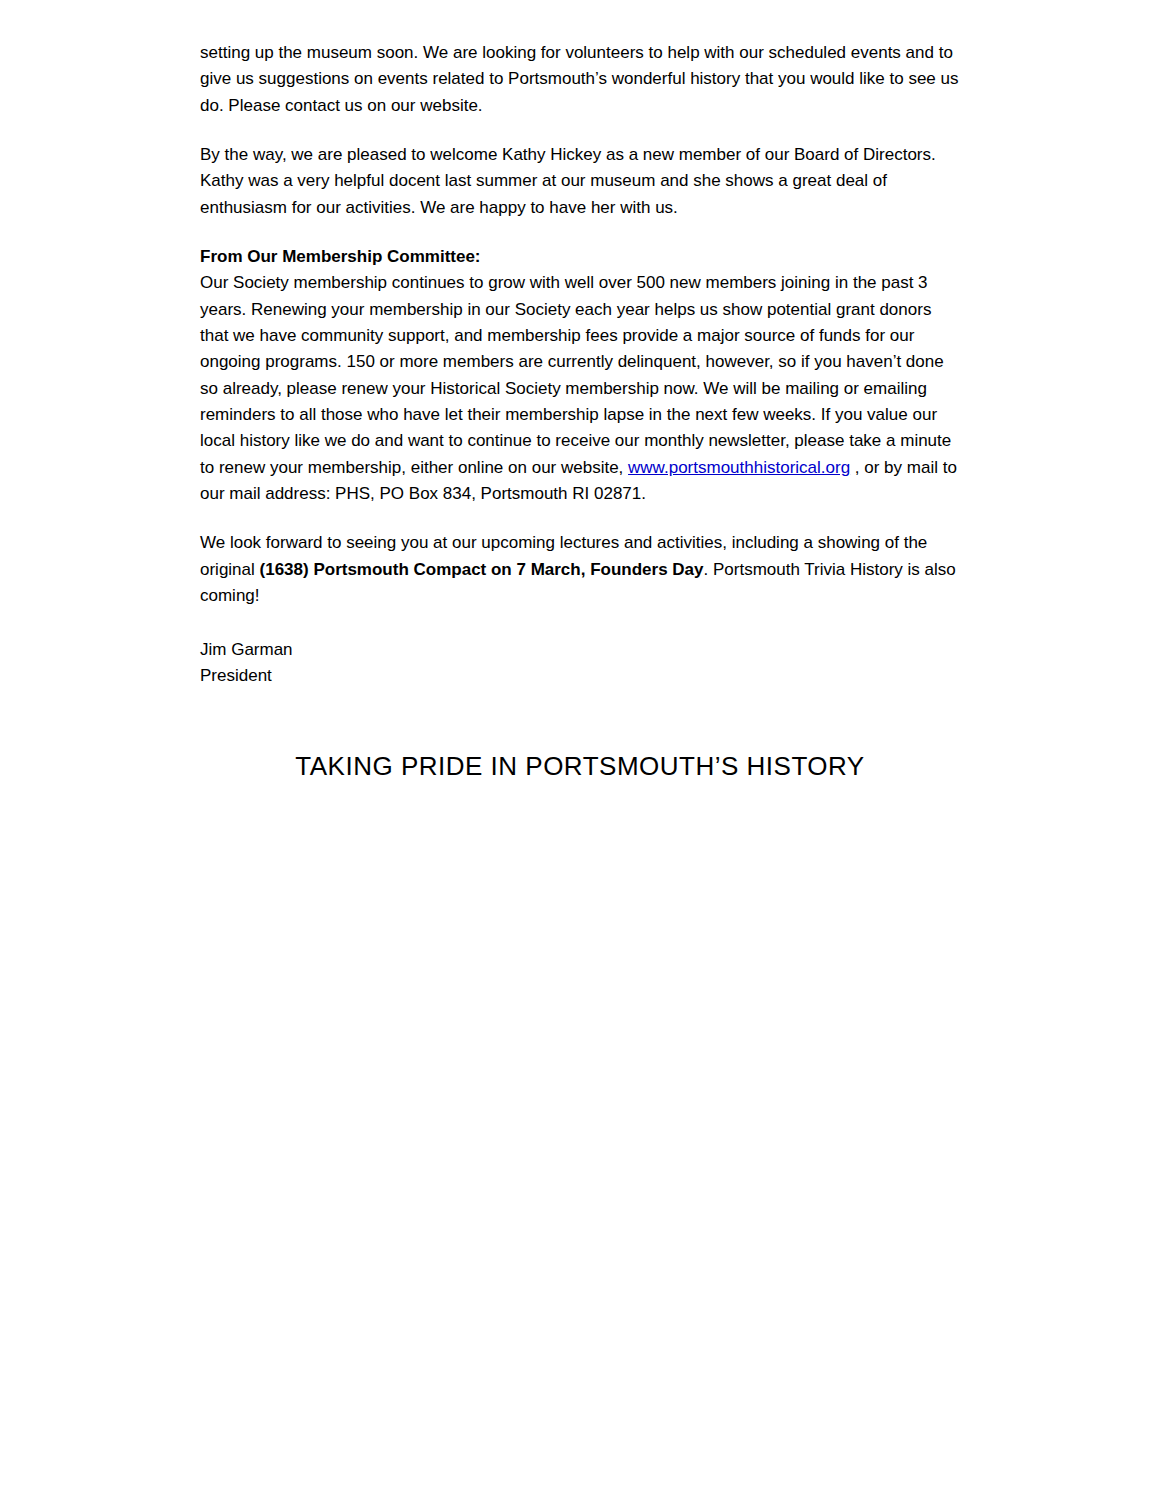setting up the museum soon. We are looking for volunteers to help with our scheduled events and to give us suggestions on events related to Portsmouth’s wonderful history that you would like to see us do. Please contact us on our website.
By the way, we are pleased to welcome Kathy Hickey as a new member of our Board of Directors. Kathy was a very helpful docent last summer at our museum and she shows a great deal of enthusiasm for our activities. We are happy to have her with us.
From Our Membership Committee:
Our Society membership continues to grow with well over 500 new members joining in the past 3 years. Renewing your membership in our Society each year helps us show potential grant donors that we have community support, and membership fees provide a major source of funds for our ongoing programs. 150 or more members are currently delinquent, however, so if you haven’t done so already, please renew your Historical Society membership now. We will be mailing or emailing reminders to all those who have let their membership lapse in the next few weeks. If you value our local history like we do and want to continue to receive our monthly newsletter, please take a minute to renew your membership, either online on our website, www.portsmouthhistorical.org , or by mail to our mail address: PHS, PO Box 834, Portsmouth RI 02871.
We look forward to seeing you at our upcoming lectures and activities, including a showing of the original (1638) Portsmouth Compact on 7 March, Founders Day. Portsmouth Trivia History is also coming!
Jim Garman
President
TAKING PRIDE IN PORTSMOUTH’S HISTORY